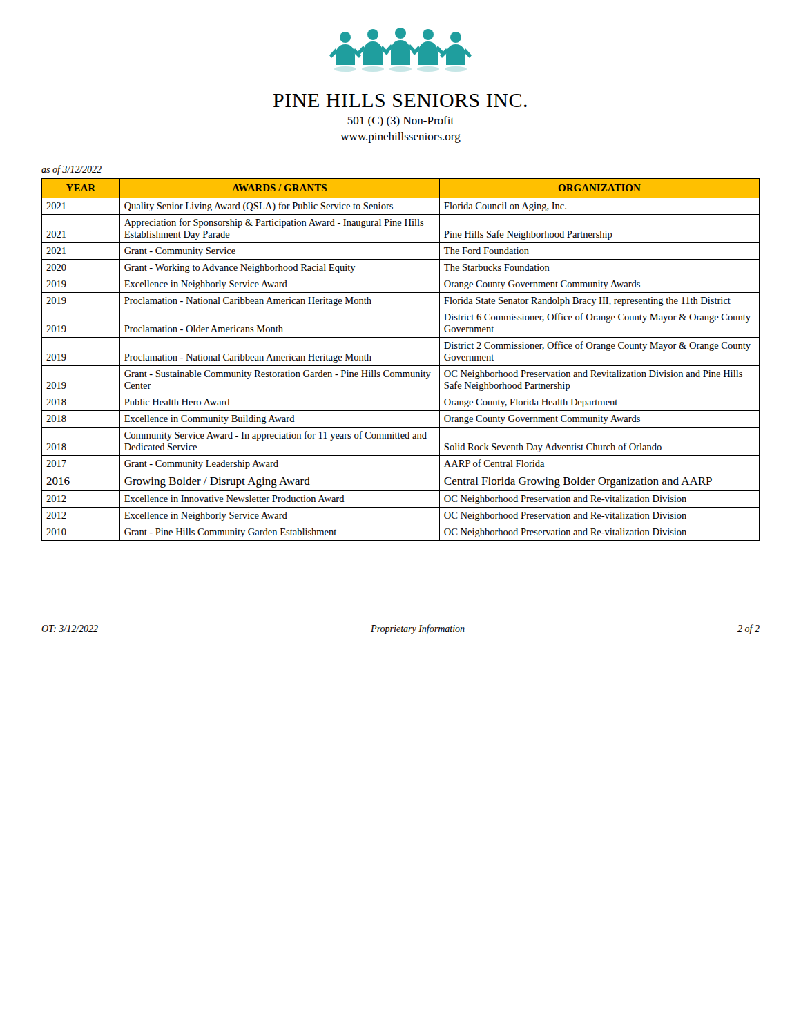PINE HILLS SENIORS INC.
501 (C) (3) Non-Profit
www.pinehillsseniors.org
as of 3/12/2022
| YEAR | AWARDS / GRANTS | ORGANIZATION |
| --- | --- | --- |
| 2021 | Quality Senior Living Award (QSLA) for Public Service to Seniors | Florida Council on Aging, Inc. |
| 2021 | Appreciation for Sponsorship & Participation Award - Inaugural Pine Hills Establishment Day Parade | Pine Hills Safe Neighborhood Partnership |
| 2021 | Grant - Community Service | The Ford Foundation |
| 2020 | Grant - Working to Advance Neighborhood Racial Equity | The Starbucks Foundation |
| 2019 | Excellence in Neighborly Service Award | Orange County Government Community Awards |
| 2019 | Proclamation - National Caribbean American Heritage Month | Florida State Senator Randolph Bracy III, representing the 11th District |
| 2019 | Proclamation - Older Americans Month | District 6 Commissioner, Office of Orange County Mayor & Orange County Government |
| 2019 | Proclamation - National Caribbean American Heritage Month | District 2 Commissioner, Office of Orange County Mayor & Orange County Government |
| 2019 | Grant - Sustainable Community Restoration Garden - Pine Hills Community Center | OC Neighborhood Preservation and Revitalization Division and Pine Hills Safe Neighborhood Partnership |
| 2018 | Public Health Hero Award | Orange County, Florida Health Department |
| 2018 | Excellence in Community Building Award | Orange County Government Community Awards |
| 2018 | Community Service Award - In appreciation for 11 years of Committed and Dedicated Service | Solid Rock Seventh Day Adventist Church of Orlando |
| 2017 | Grant - Community Leadership Award | AARP of Central Florida |
| 2016 | Growing Bolder / Disrupt Aging Award | Central Florida Growing Bolder Organization and AARP |
| 2012 | Excellence in Innovative Newsletter Production Award | OC Neighborhood Preservation and Re-vitalization Division |
| 2012 | Excellence in Neighborly Service Award | OC Neighborhood Preservation and Re-vitalization Division |
| 2010 | Grant - Pine Hills Community Garden Establishment | OC Neighborhood Preservation and Re-vitalization Division |
OT: 3/12/2022 Proprietary Information 2 of 2